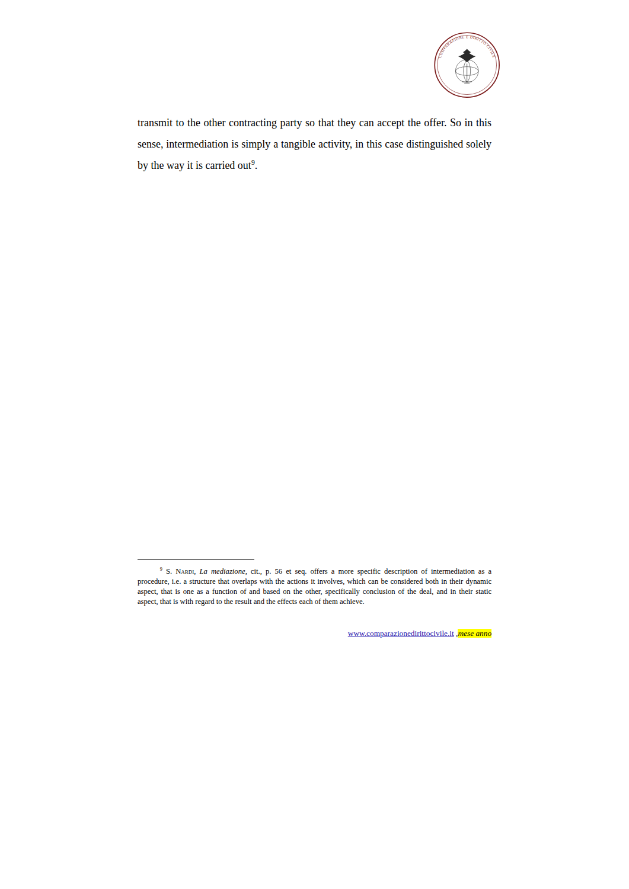COMPARAZIONE E DIRITTO CIVILE
transmit to the other contracting party so that they can accept the offer. So in this sense, intermediation is simply a tangible activity, in this case distinguished solely by the way it is carried out9.
9 S. Nardi, La mediazione, cit., p. 56 et seq. offers a more specific description of intermediation as a procedure, i.e. a structure that overlaps with the actions it involves, which can be considered both in their dynamic aspect, that is one as a function of and based on the other, specifically conclusion of the deal, and in their static aspect, that is with regard to the result and the effects each of them achieve.
www.comparazionedirittocivile.it ,mese anno